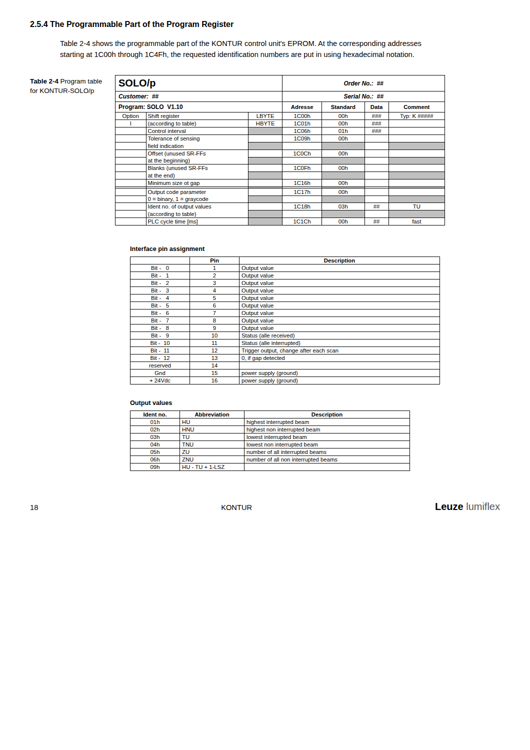2.5.4 The Programmable Part of the Program Register
Table 2-4 shows the programmable part of the KONTUR control unit's EPROM. At the corresponding addresses starting at 1C00h through 1C4Fh, the requested identification numbers are put in using hexadecimal notation.
Table 2-4 Program table for KONTUR-SOLO/p
| SOLO/p | Order No.: ## |
| Customer: ## | Serial No.: ## |
| Program: SOLO V1.10 | Adresse | Standard | Data | Comment |
| Option | Shift register | LBYTE | 1C00h | 00h | ### | Typ: K ##### |
| I | (according to table) | HBYTE | 1C01h | 00h | ### | |
| | Control interval | | 1C06h | 01h | ### | |
| | Tolerance of sensing | | 1C09h | 00h | | |
| | field indication | | | | | |
| | Offset (unused SR-FFs | | 1C0Ch | 00h | | |
| | at the beginning) | | | | | |
| | Blanks (unused SR-FFs | | 1C0Fh | 00h | | |
| | at the end) | | | | | |
| | Minimum size ot gap | | 1C16h | 00h | | |
| | Output code parameter | | 1C17h | 00h | | |
| | 0 = binary, 1 = graycode | | | | | |
| | Ident no. of output values | | 1C18h | 03h | ## | TU |
| | (according to table) | | | | | |
| | PLC cycle time [ms] | | 1C1Ch | 00h | ## | fast |
Interface pin assignment
| | Pin | Description |
| --- | --- | --- |
| Bit - 0 | 1 | Output value |
| Bit - 1 | 2 | Output value |
| Bit - 2 | 3 | Output value |
| Bit - 3 | 4 | Output value |
| Bit - 4 | 5 | Output value |
| Bit - 5 | 6 | Output value |
| Bit - 6 | 7 | Output value |
| Bit - 7 | 8 | Output value |
| Bit - 8 | 9 | Output value |
| Bit - 9 | 10 | Status (alle received) |
| Bit - 10 | 11 | Status (alle interrupted) |
| Bit - 11 | 12 | Trigger output, change after each scan |
| Bit - 12 | 13 | 0, if gap detected |
| reserved | 14 | |
| Gnd | 15 | power supply (ground) |
| + 24Vdc | 16 | power supply (ground) |
Output values
| Ident no. | Abbreviation | Description |
| --- | --- | --- |
| 01h | HU | highest interrupted beam |
| 02h | HNU | highest non interrupted beam |
| 03h | TU | lowest interrupted beam |
| 04h | TNU | lowest non interrupted beam |
| 05h | ZU | number of all interrupted beams |
| 06h | ZNU | number of all non interrupted beams |
| 09h | HU - TU + 1-LSZ | |
18 KONTUR Leuze lumiflex